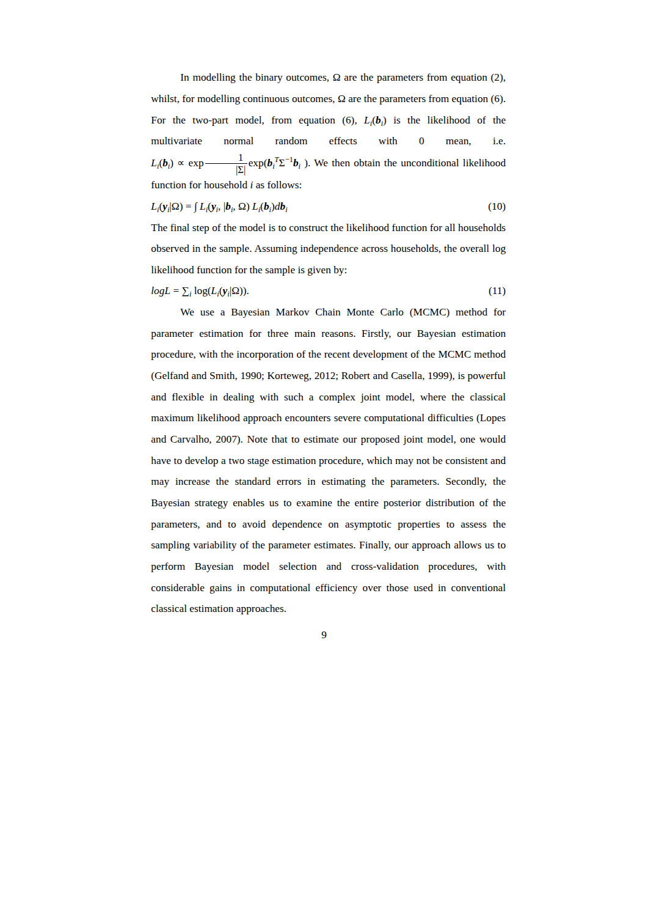In modelling the binary outcomes, Ω are the parameters from equation (2), whilst, for modelling continuous outcomes, Ω are the parameters from equation (6). For the two-part model, from equation (6), Li(bi) is the likelihood of the multivariate normal random effects with 0 mean, i.e. Li(bi) ∝ exp1 |Σ|exp(biTΣ−1bi ). We then obtain the unconditional likelihood function for household i as follows:
Li(yi|Ω) = ∫ Li(yi, |bi, Ω) Li(bi)dbi(10)
The final step of the model is to construct the likelihood function for all households observed in the sample. Assuming independence across households, the overall log likelihood function for the sample is given by:
logL = ∑i log(Li(yi|Ω)).(11)
We use a Bayesian Markov Chain Monte Carlo (MCMC) method for parameter estimation for three main reasons. Firstly, our Bayesian estimation procedure, with the incorporation of the recent development of the MCMC method (Gelfand and Smith, 1990; Korteweg, 2012; Robert and Casella, 1999), is powerful and flexible in dealing with such a complex joint model, where the classical maximum likelihood approach encounters severe computational difficulties (Lopes and Carvalho, 2007). Note that to estimate our proposed joint model, one would have to develop a two stage estimation procedure, which may not be consistent and may increase the standard errors in estimating the parameters. Secondly, the Bayesian strategy enables us to examine the entire posterior distribution of the parameters, and to avoid dependence on asymptotic properties to assess the sampling variability of the parameter estimates. Finally, our approach allows us to perform Bayesian model selection and cross-validation procedures, with considerable gains in computational efficiency over those used in conventional classical estimation approaches.
9